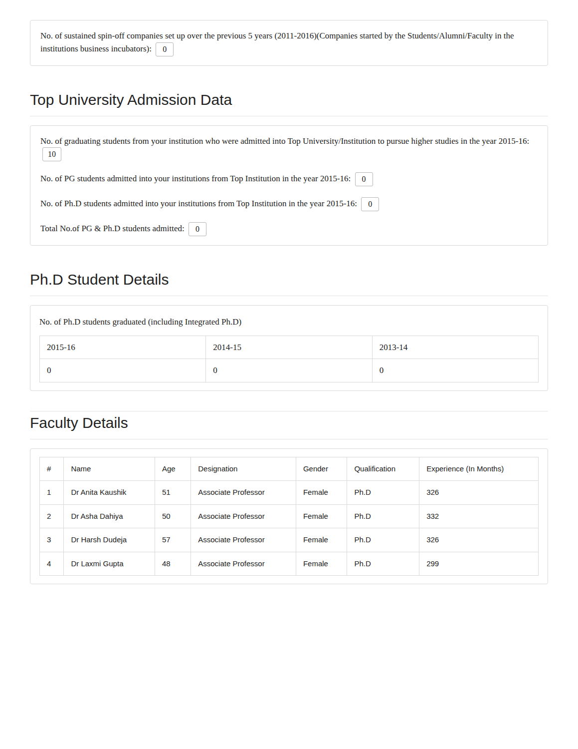No. of sustained spin-off companies set up over the previous 5 years (2011-2016)(Companies started by the Students/Alumni/Faculty in the institutions business incubators): 0
Top University Admission Data
No. of graduating students from your institution who were admitted into Top University/Institution to pursue higher studies in the year 2015-16: 10
No. of PG students admitted into your institutions from Top Institution in the year 2015-16: 0
No. of Ph.D students admitted into your institutions from Top Institution in the year 2015-16: 0
Total No.of PG & Ph.D students admitted: 0
Ph.D Student Details
No. of Ph.D students graduated (including Integrated Ph.D)
| 2015-16 | 2014-15 | 2013-14 |
| 0 | 0 | 0 |
Faculty Details
| # | Name | Age | Designation | Gender | Qualification | Experience (In Months) |
| --- | --- | --- | --- | --- | --- | --- |
| 1 | Dr Anita Kaushik | 51 | Associate Professor | Female | Ph.D | 326 |
| 2 | Dr Asha Dahiya | 50 | Associate Professor | Female | Ph.D | 332 |
| 3 | Dr Harsh Dudeja | 57 | Associate Professor | Female | Ph.D | 326 |
| 4 | Dr Laxmi Gupta | 48 | Associate Professor | Female | Ph.D | 299 |